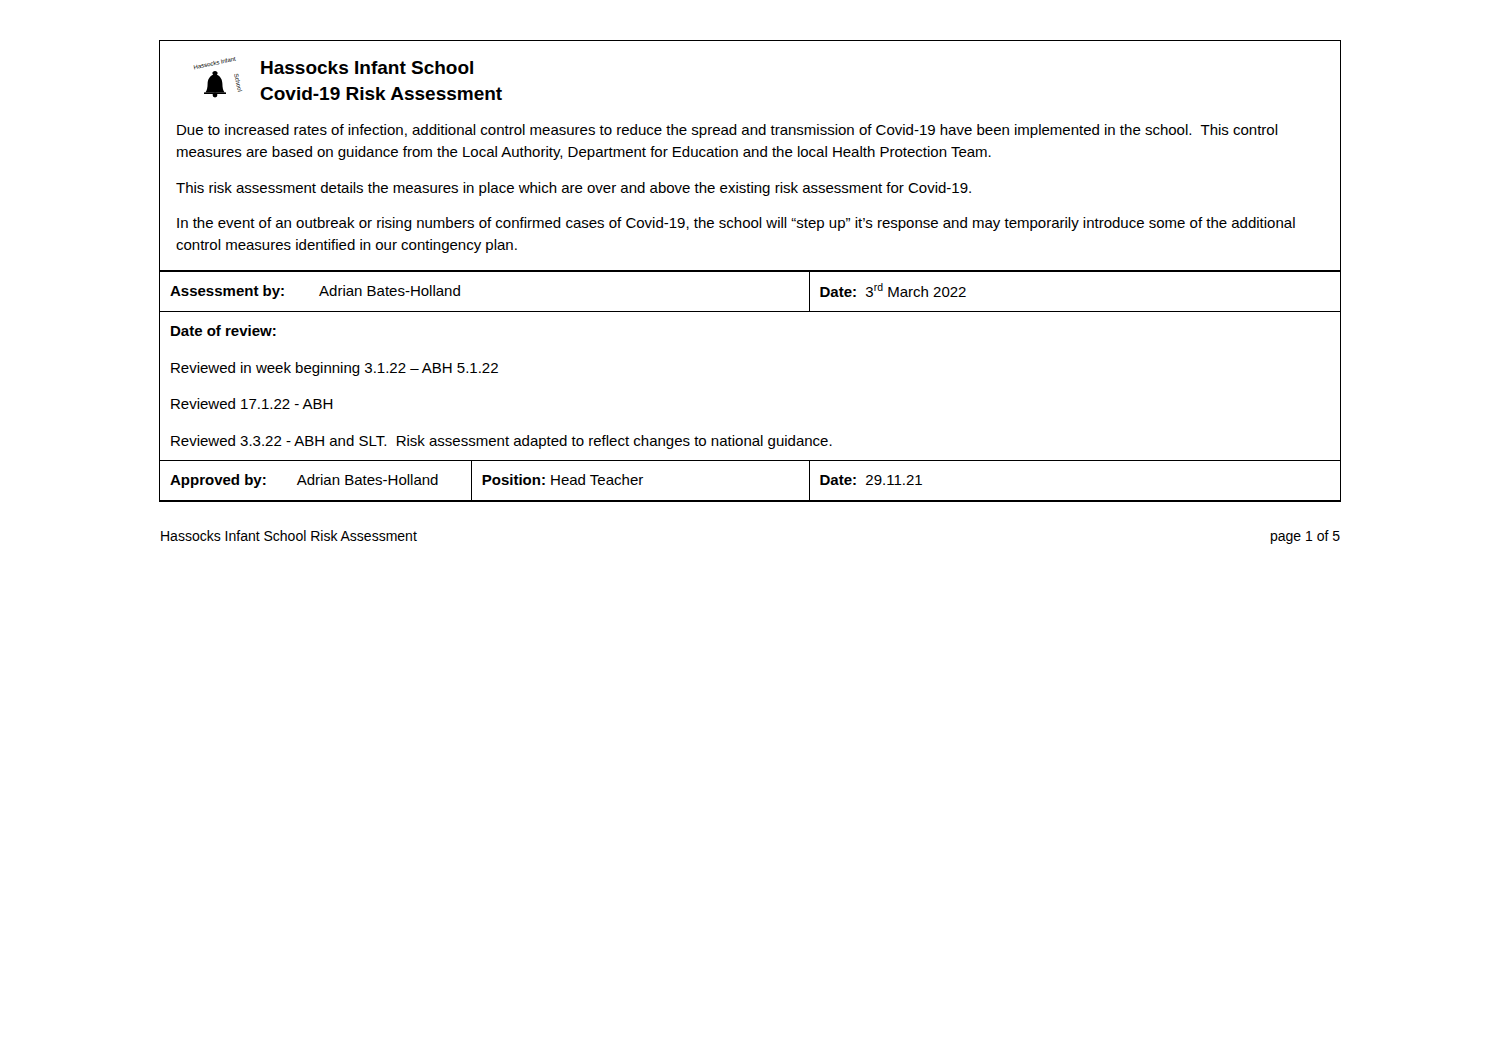Hassocks Infant School
Hassocks Infant School
Covid-19 Risk Assessment
Due to increased rates of infection, additional control measures to reduce the spread and transmission of Covid-19 have been implemented in the school. This control measures are based on guidance from the Local Authority, Department for Education and the local Health Protection Team.
This risk assessment details the measures in place which are over and above the existing risk assessment for Covid-19.
In the event of an outbreak or rising numbers of confirmed cases of Covid-19, the school will “step up” it’s response and may temporarily introduce some of the additional control measures identified in our contingency plan.
| Assessment by: Adrian Bates-Holland | Date: 3 rd March 2022 |
| Date of review: Reviewed in week beginning 3.1.22 – ABH 5.1.22 Reviewed 17.1.22 - ABH Reviewed 3.3.22 - ABH and SLT. Risk assessment adapted to reflect changes to national guidance. |
| / Approved by: Adrian Bates-Holland / Position: Head Teacher / | Date: 29.11.21 |
Hassocks Infant School Risk Assessment
page 1 of 5